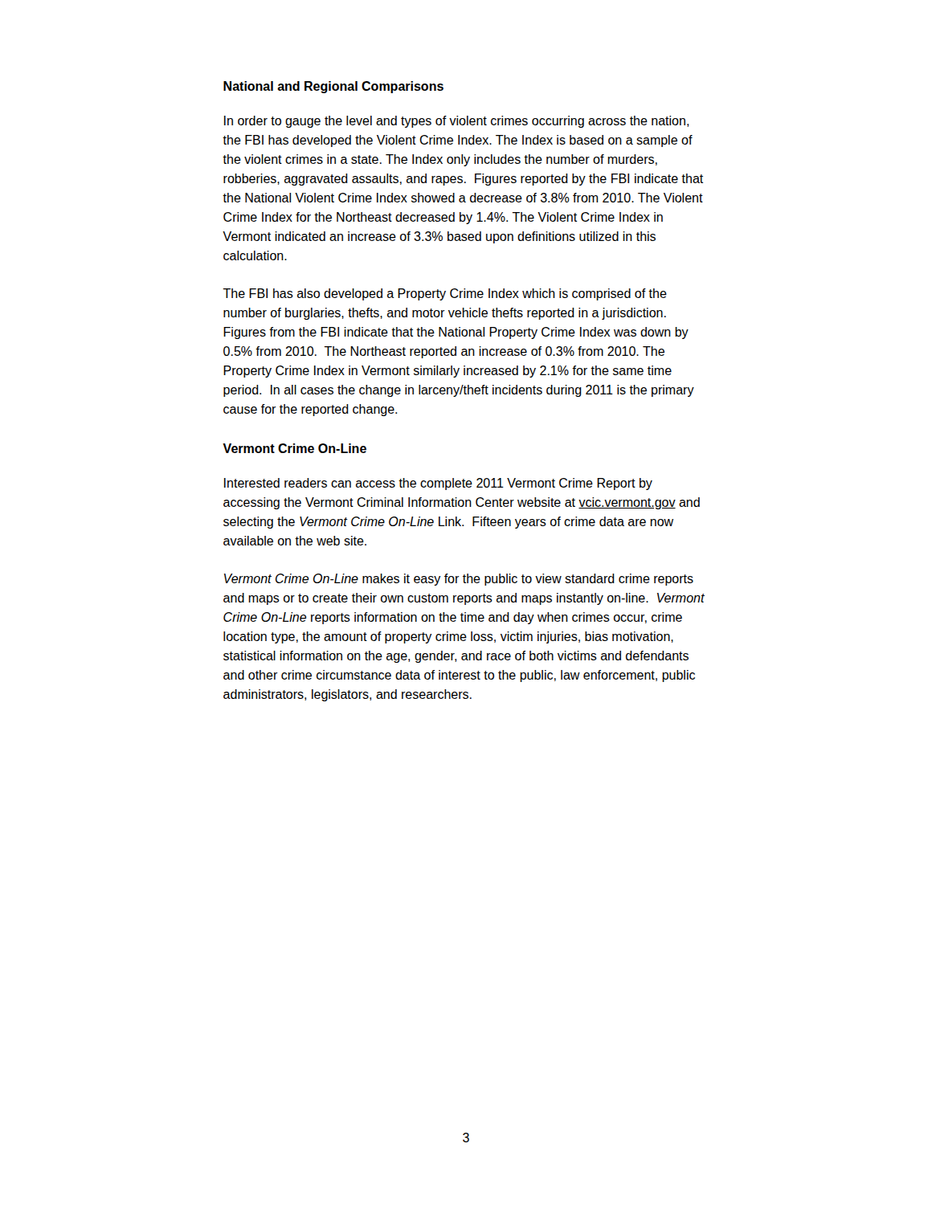National and Regional Comparisons
In order to gauge the level and types of violent crimes occurring across the nation, the FBI has developed the Violent Crime Index. The Index is based on a sample of the violent crimes in a state. The Index only includes the number of murders, robberies, aggravated assaults, and rapes. Figures reported by the FBI indicate that the National Violent Crime Index showed a decrease of 3.8% from 2010. The Violent Crime Index for the Northeast decreased by 1.4%. The Violent Crime Index in Vermont indicated an increase of 3.3% based upon definitions utilized in this calculation.
The FBI has also developed a Property Crime Index which is comprised of the number of burglaries, thefts, and motor vehicle thefts reported in a jurisdiction. Figures from the FBI indicate that the National Property Crime Index was down by 0.5% from 2010. The Northeast reported an increase of 0.3% from 2010. The Property Crime Index in Vermont similarly increased by 2.1% for the same time period. In all cases the change in larceny/theft incidents during 2011 is the primary cause for the reported change.
Vermont Crime On-Line
Interested readers can access the complete 2011 Vermont Crime Report by accessing the Vermont Criminal Information Center website at vcic.vermont.gov and selecting the Vermont Crime On-Line Link. Fifteen years of crime data are now available on the web site.
Vermont Crime On-Line makes it easy for the public to view standard crime reports and maps or to create their own custom reports and maps instantly on-line. Vermont Crime On-Line reports information on the time and day when crimes occur, crime location type, the amount of property crime loss, victim injuries, bias motivation, statistical information on the age, gender, and race of both victims and defendants and other crime circumstance data of interest to the public, law enforcement, public administrators, legislators, and researchers.
3